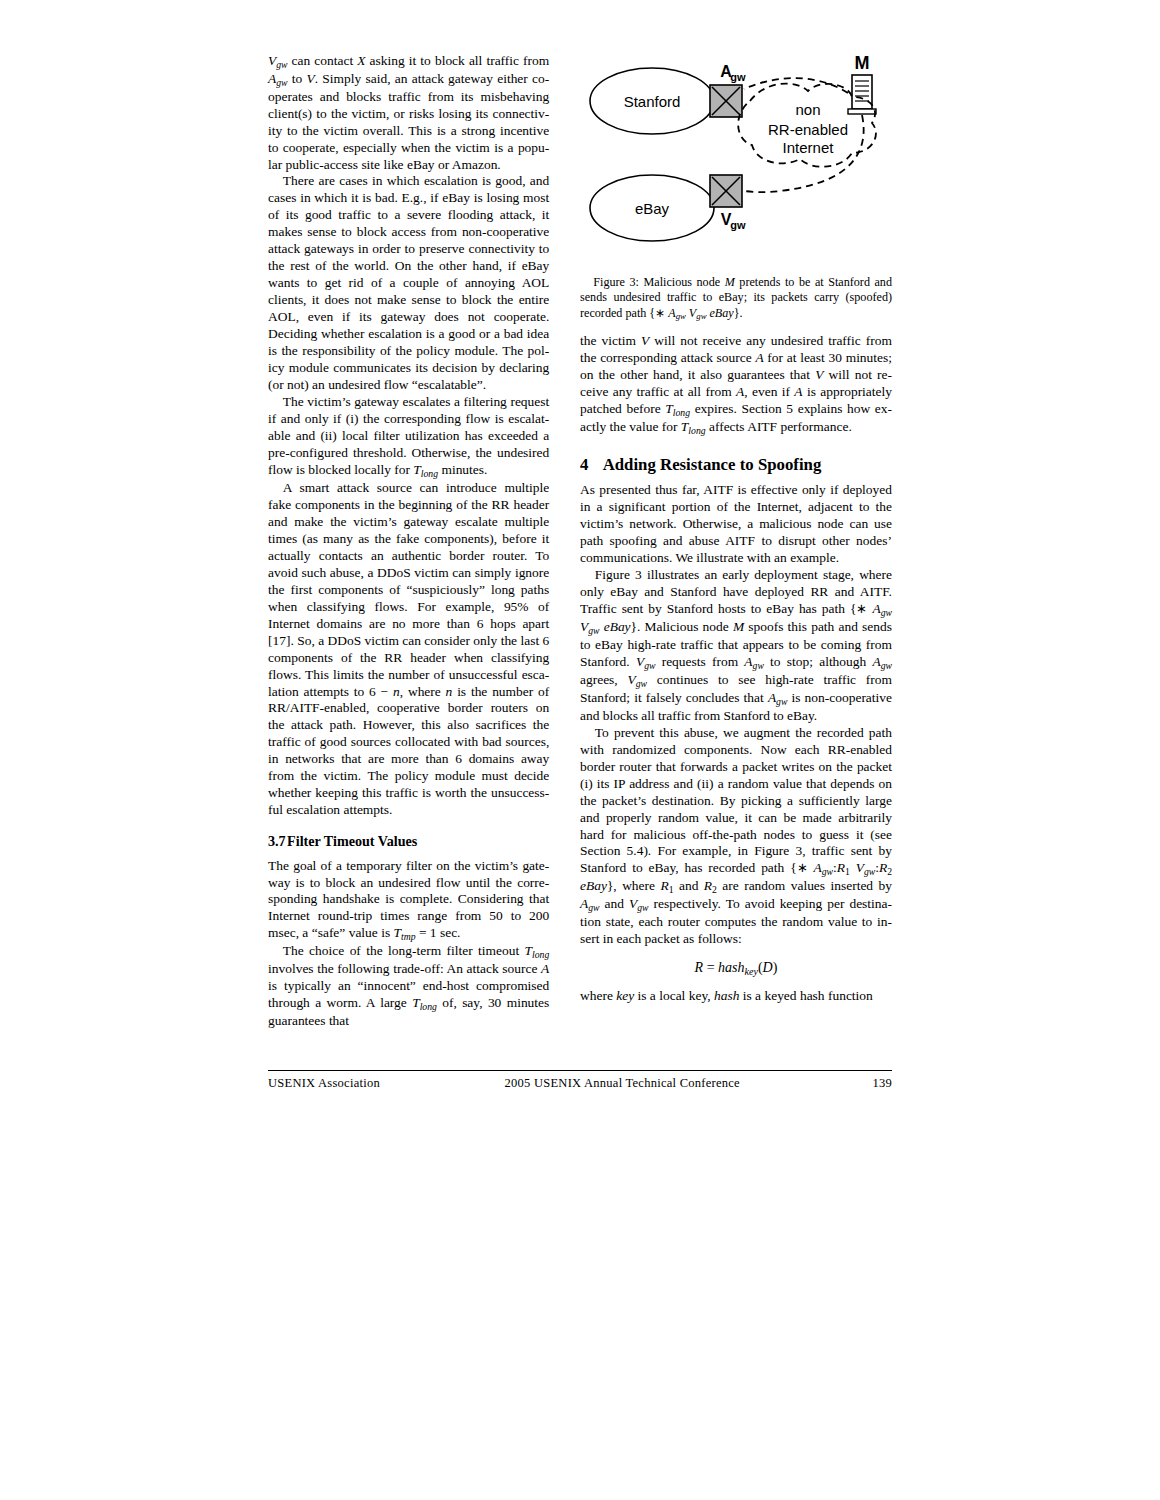Vgw can contact X asking it to block all traffic from Agw to V. Simply said, an attack gateway either cooperates and blocks traffic from its misbehaving client(s) to the victim, or risks losing its connectivity to the victim overall. This is a strong incentive to cooperate, especially when the victim is a popular public-access site like eBay or Amazon.
There are cases in which escalation is good, and cases in which it is bad. E.g., if eBay is losing most of its good traffic to a severe flooding attack, it makes sense to block access from non-cooperative attack gateways in order to preserve connectivity to the rest of the world. On the other hand, if eBay wants to get rid of a couple of annoying AOL clients, it does not make sense to block the entire AOL, even if its gateway does not cooperate. Deciding whether escalation is a good or a bad idea is the responsibility of the policy module. The policy module communicates its decision by declaring (or not) an undesired flow “escalatable”.
The victim’s gateway escalates a filtering request if and only if (i) the corresponding flow is escalatable and (ii) local filter utilization has exceeded a pre-configured threshold. Otherwise, the undesired flow is blocked locally for Tlong minutes.
A smart attack source can introduce multiple fake components in the beginning of the RR header and make the victim’s gateway escalate multiple times (as many as the fake components), before it actually contacts an authentic border router. To avoid such abuse, a DDoS victim can simply ignore the first components of “suspiciously” long paths when classifying flows. For example, 95% of Internet domains are no more than 6 hops apart [17]. So, a DDoS victim can consider only the last 6 components of the RR header when classifying flows. This limits the number of unsuccessful escalation attempts to 6 − n, where n is the number of RR/AITF-enabled, cooperative border routers on the attack path. However, this also sacrifices the traffic of good sources collocated with bad sources, in networks that are more than 6 domains away from the victim. The policy module must decide whether keeping this traffic is worth the unsuccessful escalation attempts.
3.7 Filter Timeout Values
The goal of a temporary filter on the victim’s gateway is to block an undesired flow until the corresponding handshake is complete. Considering that Internet round-trip times range from 50 to 200 msec, a “safe” value is Ttmp = 1 sec.
The choice of the long-term filter timeout Tlong involves the following trade-off: An attack source A is typically an “innocent” end-host compromised through a worm. A large Tlong of, say, 30 minutes guarantees that
Stanford eBay A gw V gw M non RR-enabled Internet
Figure 3: Malicious node M pretends to be at Stanford and sends undesired traffic to eBay; its packets carry (spoofed) recorded path {∗ Agw Vgw eBay}.
the victim V will not receive any undesired traffic from the corresponding attack source A for at least 30 minutes; on the other hand, it also guarantees that V will not receive any traffic at all from A, even if A is appropriately patched before Tlong expires. Section 5 explains how exactly the value for Tlong affects AITF performance.
4 Adding Resistance to Spoofing
As presented thus far, AITF is effective only if deployed in a significant portion of the Internet, adjacent to the victim’s network. Otherwise, a malicious node can use path spoofing and abuse AITF to disrupt other nodes’ communications. We illustrate with an example.
Figure 3 illustrates an early deployment stage, where only eBay and Stanford have deployed RR and AITF. Traffic sent by Stanford hosts to eBay has path {∗ Agw Vgw eBay}. Malicious node M spoofs this path and sends to eBay high-rate traffic that appears to be coming from Stanford. Vgw requests from Agw to stop; although Agw agrees, Vgw continues to see high-rate traffic from Stanford; it falsely concludes that Agw is non-cooperative and blocks all traffic from Stanford to eBay.
To prevent this abuse, we augment the recorded path with randomized components. Now each RR-enabled border router that forwards a packet writes on the packet (i) its IP address and (ii) a random value that depends on the packet’s destination. By picking a sufficiently large and properly random value, it can be made arbitrarily hard for malicious off-the-path nodes to guess it (see Section 5.4). For example, in Figure 3, traffic sent by Stanford to eBay, has recorded path {∗ Agw:R 1 Vgw:R 2 eBay}, where R 1 and R 2 are random values inserted by Agw and Vgw respectively. To avoid keeping per destination state, each router computes the random value to insert in each packet as follows:
R = hashkey(D)
where key is a local key, hash is a keyed hash function
USENIX Association
2005 USENIX Annual Technical Conference
139